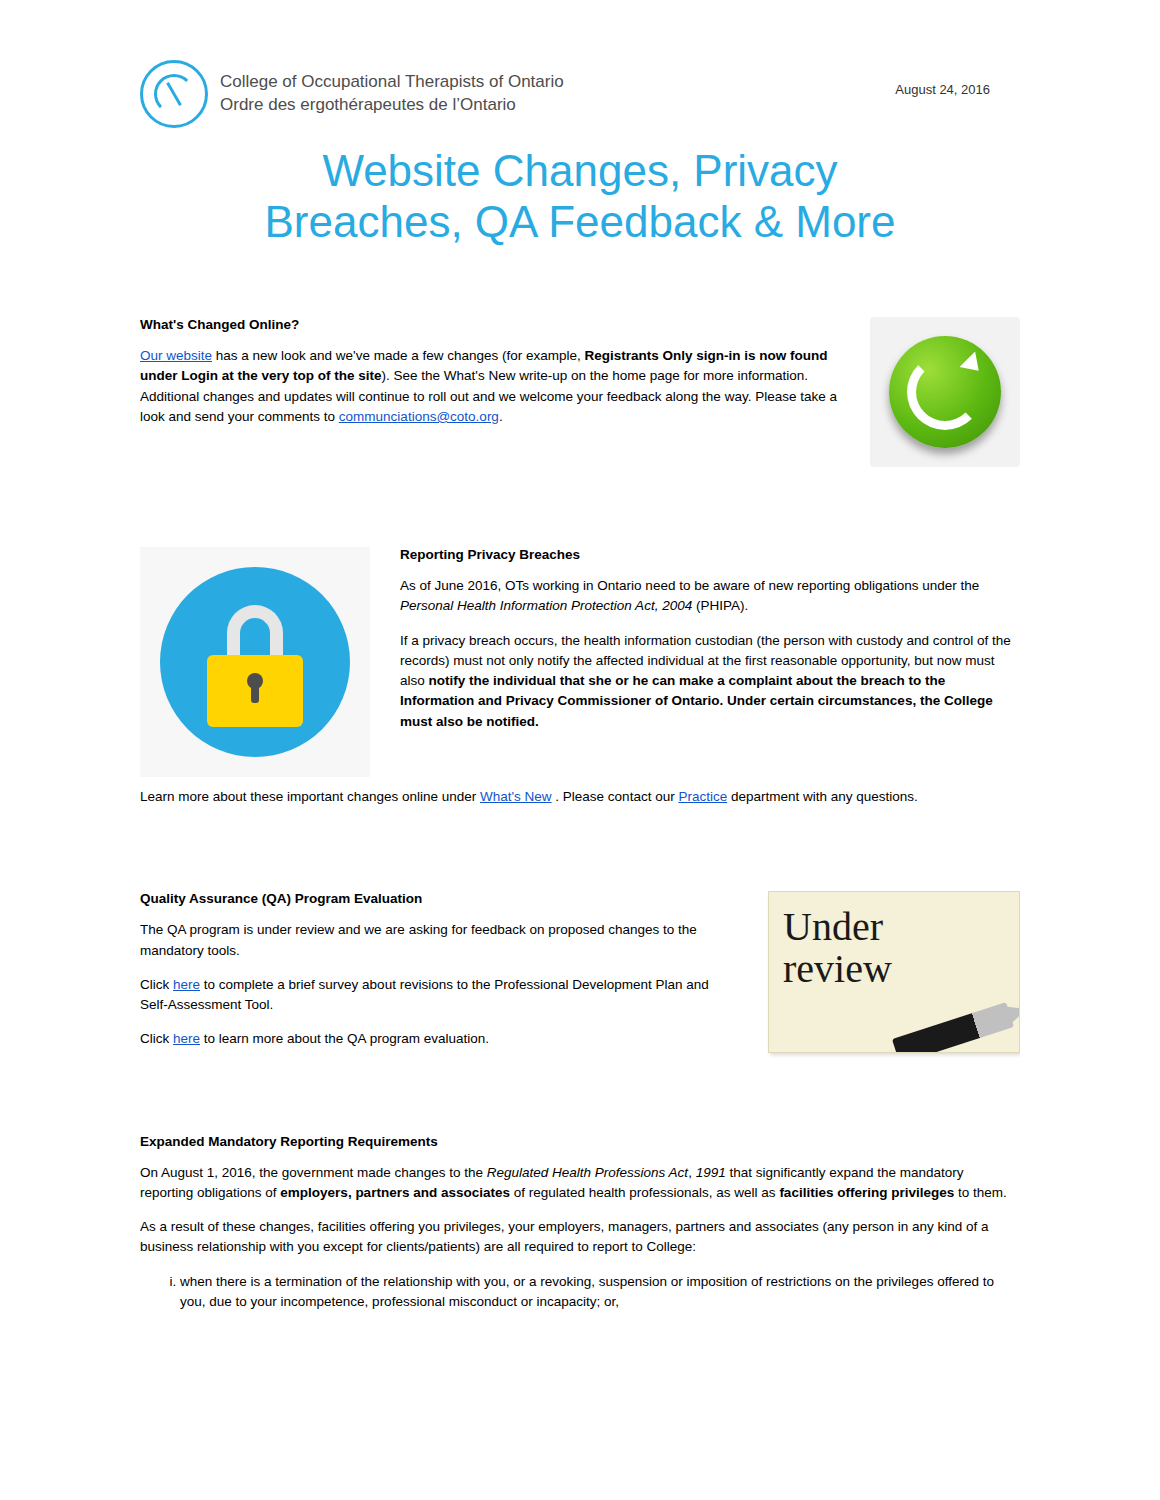College of Occupational Therapists of Ontario
Ordre des ergothérapeutes de l’Ontario
August 24, 2016
Website Changes, Privacy
Breaches, QA Feedback & More
What's Changed Online?
Our website has a new look and we've made a few changes (for example, Registrants Only sign-in is now found under Login at the very top of the site). See the What's New write-up on the home page for more information. Additional changes and updates will continue to roll out and we welcome your feedback along the way. Please take a look and send your comments to communciations@coto.org.
Reporting Privacy Breaches
As of June 2016, OTs working in Ontario need to be aware of new reporting obligations under the Personal Health Information Protection Act, 2004 (PHIPA).
If a privacy breach occurs, the health information custodian (the person with custody and control of the records) must not only notify the affected individual at the first reasonable opportunity, but now must also notify the individual that she or he can make a complaint about the breach to the Information and Privacy Commissioner of Ontario. Under certain circumstances, the College must also be notified.
Learn more about these important changes online under What's New . Please contact our Practice department with any questions.
Under
review
Quality Assurance (QA) Program Evaluation
The QA program is under review and we are asking for feedback on proposed changes to the mandatory tools.
Click here to complete a brief survey about revisions to the Professional Development Plan and Self-Assessment Tool.
Click here to learn more about the QA program evaluation.
Expanded Mandatory Reporting Requirements
On August 1, 2016, the government made changes to the Regulated Health Professions Act, 1991 that significantly expand the mandatory reporting obligations of employers, partners and associates of regulated health professionals, as well as facilities offering privileges to them.
As a result of these changes, facilities offering you privileges, your employers, managers, partners and associates (any person in any kind of a business relationship with you except for clients/patients) are all required to report to College:
when there is a termination of the relationship with you, or a revoking, suspension or imposition of restrictions on the privileges offered to you, due to your incompetence, professional misconduct or incapacity; or,